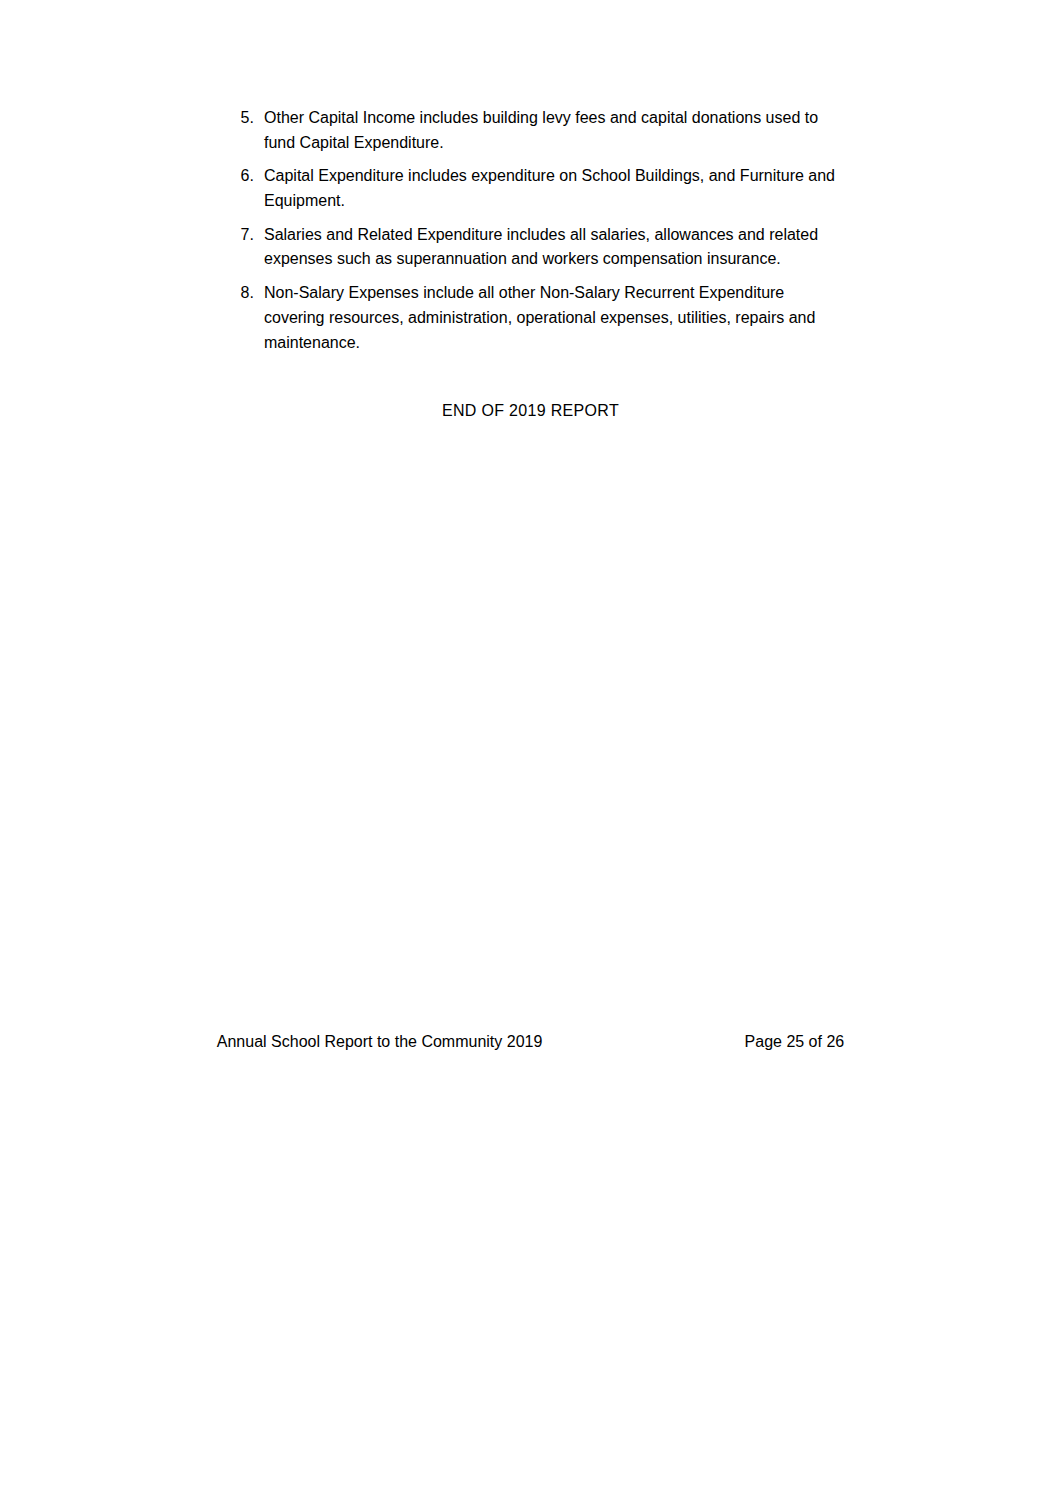Other Capital Income includes building levy fees and capital donations used to fund Capital Expenditure.
Capital Expenditure includes expenditure on School Buildings, and Furniture and Equipment.
Salaries and Related Expenditure includes all salaries, allowances and related expenses such as superannuation and workers compensation insurance.
Non-Salary Expenses include all other Non-Salary Recurrent Expenditure covering resources, administration, operational expenses, utilities, repairs and maintenance.
END OF 2019 REPORT
Annual School Report to the Community 2019
Page 25 of 26